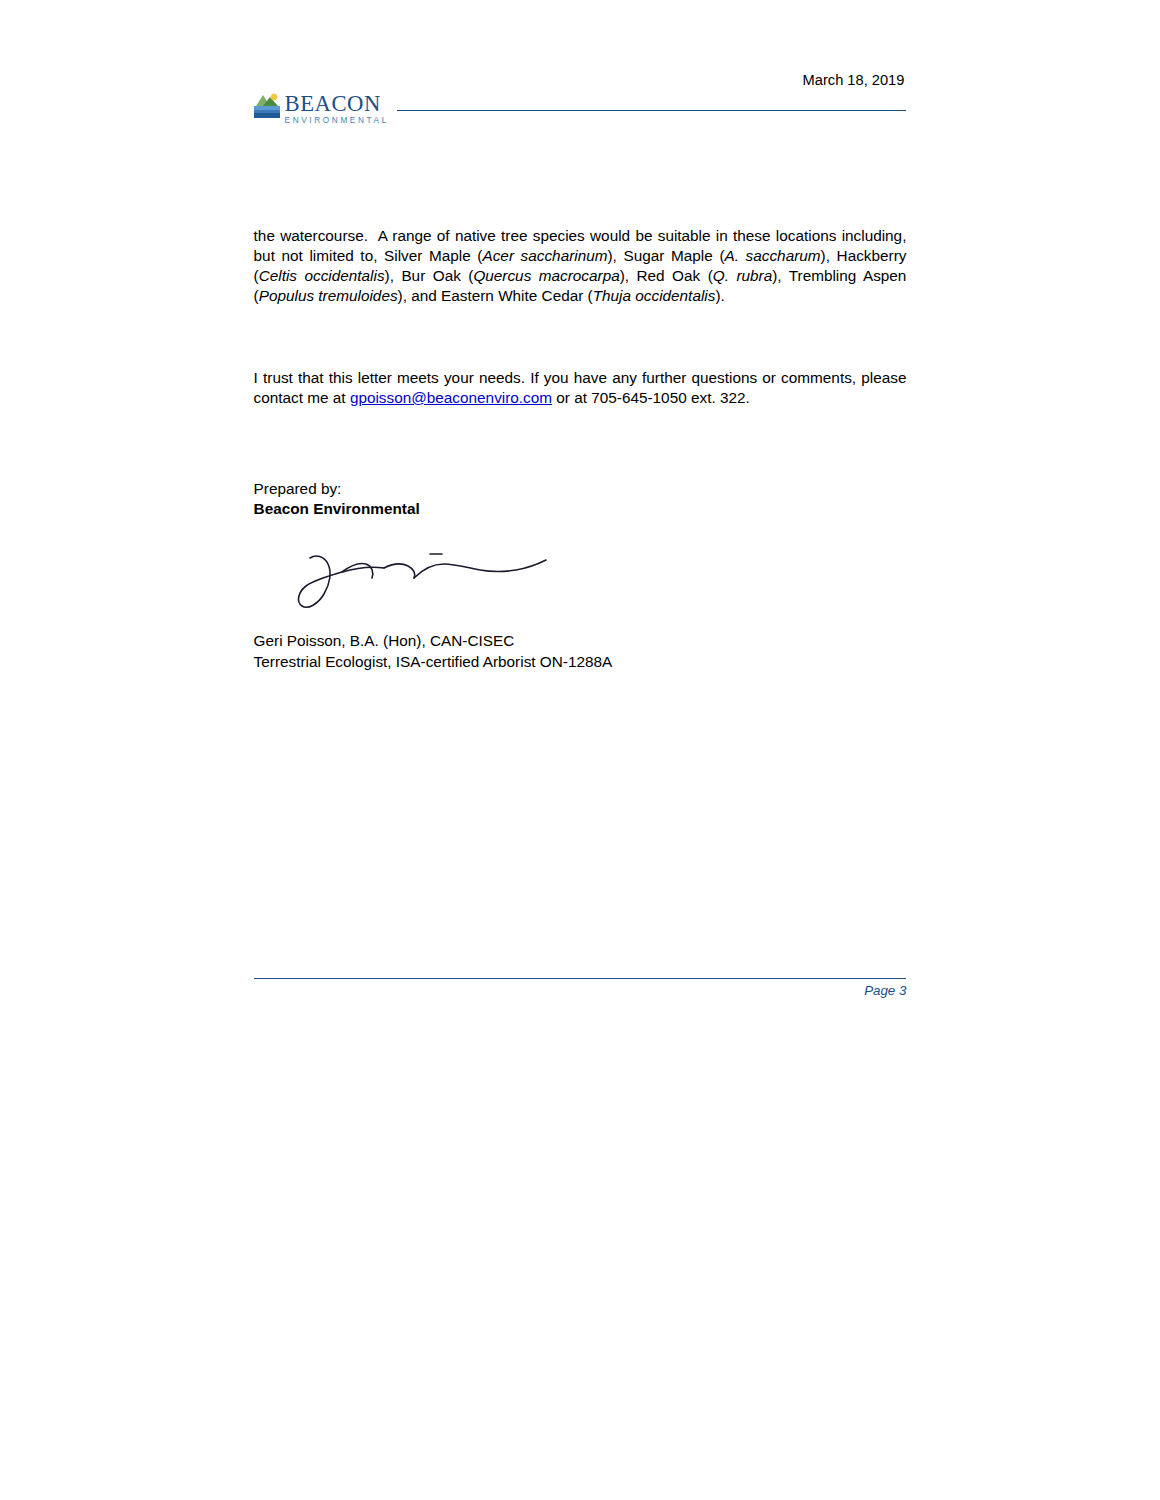March 18, 2019
BEACON
ENVIRONMENTAL
the watercourse. A range of native tree species would be suitable in these locations including, but not limited to, Silver Maple (Acer saccharinum), Sugar Maple (A. saccharum), Hackberry (Celtis occidentalis), Bur Oak (Quercus macrocarpa), Red Oak (Q. rubra), Trembling Aspen (Populus tremuloides), and Eastern White Cedar (Thuja occidentalis).
I trust that this letter meets your needs. If you have any further questions or comments, please contact me at gpoisson@beaconenviro.com or at 705-645-1050 ext. 322.
Prepared by:
Beacon Environmental
Geri Poisson, B.A. (Hon), CAN-CISEC
Terrestrial Ecologist, ISA-certified Arborist ON-1288A
Page 3